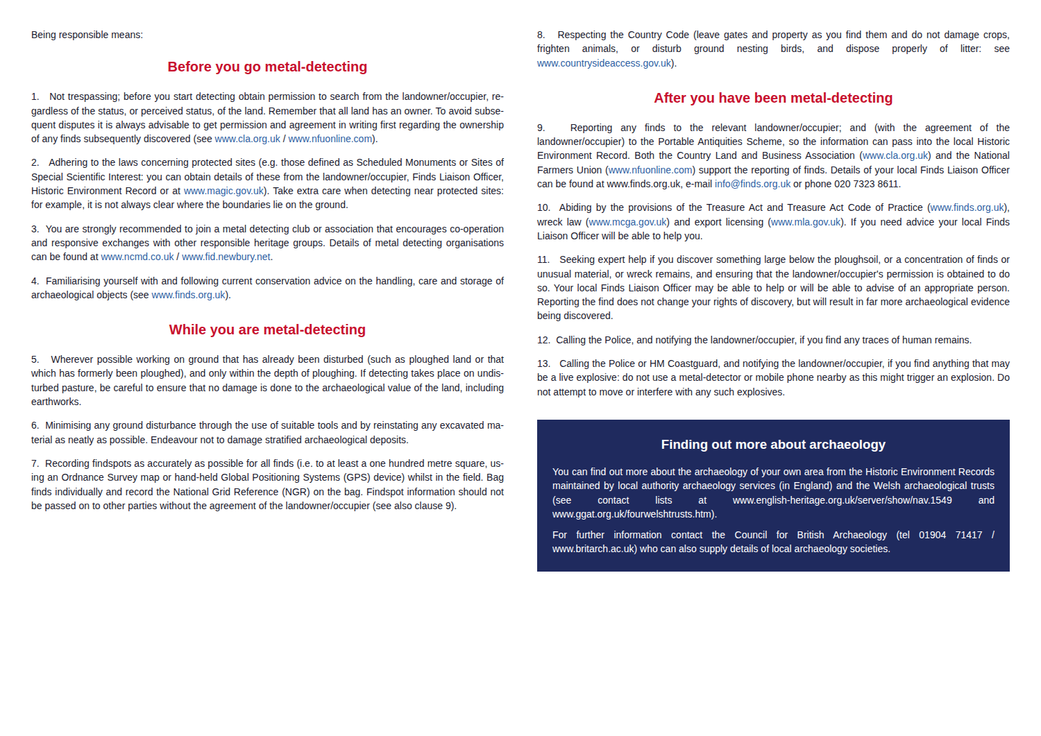Being responsible means:
Before you go metal-detecting
1. Not trespassing; before you start detecting obtain permission to search from the landowner/occupier, regardless of the status, or perceived status, of the land. Remember that all land has an owner. To avoid subsequent disputes it is always advisable to get permission and agreement in writing first regarding the ownership of any finds subsequently discovered (see www.cla.org.uk / www.nfuonline.com).
2. Adhering to the laws concerning protected sites (e.g. those defined as Scheduled Monuments or Sites of Special Scientific Interest: you can obtain details of these from the landowner/occupier, Finds Liaison Officer, Historic Environment Record or at www.magic.gov.uk). Take extra care when detecting near protected sites: for example, it is not always clear where the boundaries lie on the ground.
3. You are strongly recommended to join a metal detecting club or association that encourages co-operation and responsive exchanges with other responsible heritage groups. Details of metal detecting organisations can be found at www.ncmd.co.uk / www.fid.newbury.net.
4. Familiarising yourself with and following current conservation advice on the handling, care and storage of archaeological objects (see www.finds.org.uk).
While you are metal-detecting
5. Wherever possible working on ground that has already been disturbed (such as ploughed land or that which has formerly been ploughed), and only within the depth of ploughing. If detecting takes place on undisturbed pasture, be careful to ensure that no damage is done to the archaeological value of the land, including earthworks.
6. Minimising any ground disturbance through the use of suitable tools and by reinstating any excavated material as neatly as possible. Endeavour not to damage stratified archaeological deposits.
7. Recording findspots as accurately as possible for all finds (i.e. to at least a one hundred metre square, using an Ordnance Survey map or hand-held Global Positioning Systems (GPS) device) whilst in the field. Bag finds individually and record the National Grid Reference (NGR) on the bag. Findspot information should not be passed on to other parties without the agreement of the landowner/occupier (see also clause 9).
8. Respecting the Country Code (leave gates and property as you find them and do not damage crops, frighten animals, or disturb ground nesting birds, and dispose properly of litter: see www.countrysideaccess.gov.uk).
After you have been metal-detecting
9. Reporting any finds to the relevant landowner/occupier; and (with the agreement of the landowner/occupier) to the Portable Antiquities Scheme, so the information can pass into the local Historic Environment Record. Both the Country Land and Business Association (www.cla.org.uk) and the National Farmers Union (www.nfuonline.com) support the reporting of finds. Details of your local Finds Liaison Officer can be found at www.finds.org.uk, e-mail info@finds.org.uk or phone 020 7323 8611.
10. Abiding by the provisions of the Treasure Act and Treasure Act Code of Practice (www.finds.org.uk), wreck law (www.mcga.gov.uk) and export licensing (www.mla.gov.uk). If you need advice your local Finds Liaison Officer will be able to help you.
11. Seeking expert help if you discover something large below the ploughsoil, or a concentration of finds or unusual material, or wreck remains, and ensuring that the landowner/occupier's permission is obtained to do so. Your local Finds Liaison Officer may be able to help or will be able to advise of an appropriate person. Reporting the find does not change your rights of discovery, but will result in far more archaeological evidence being discovered.
12. Calling the Police, and notifying the landowner/occupier, if you find any traces of human remains.
13. Calling the Police or HM Coastguard, and notifying the landowner/occupier, if you find anything that may be a live explosive: do not use a metal-detector or mobile phone nearby as this might trigger an explosion. Do not attempt to move or interfere with any such explosives.
Finding out more about archaeology
You can find out more about the archaeology of your own area from the Historic Environment Records maintained by local authority archaeology services (in England) and the Welsh archaeological trusts (see contact lists at www.english-heritage.org.uk/server/show/nav.1549 and www.ggat.org.uk/fourwelshtrusts.htm).
For further information contact the Council for British Archaeology (tel 01904 71417 / www.britarch.ac.uk) who can also supply details of local archaeology societies.